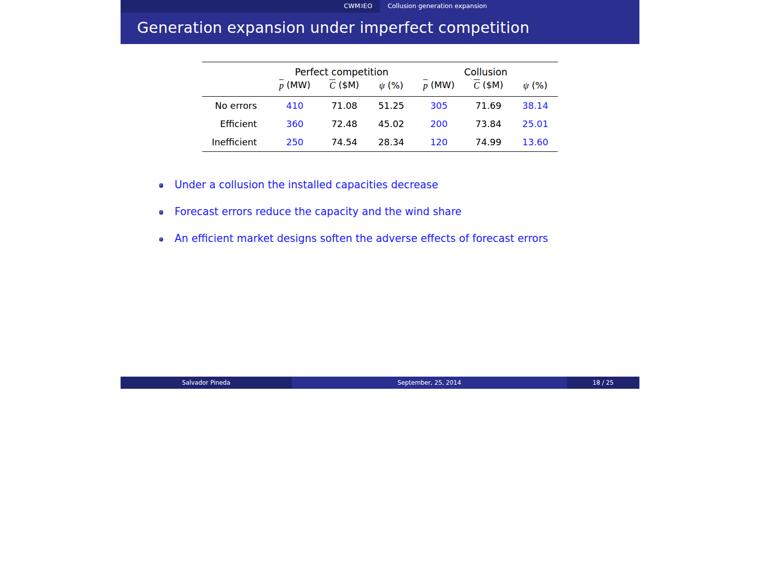CWM3EO
Collusion generation expansion
Generation expansion under imperfect competition
| | Perfect competition | Collusion |
| --- | --- | --- |
| | p (MW) | C ($M) | ψ (%) | p (MW) | C ($M) | ψ (%) |
| No errors | 410 | 71.08 | 51.25 | 305 | 71.69 | 38.14 |
| Efficient | 360 | 72.48 | 45.02 | 200 | 73.84 | 25.01 |
| Inefficient | 250 | 74.54 | 28.34 | 120 | 74.99 | 13.60 |
Under a collusion the installed capacities decrease
Forecast errors reduce the capacity and the wind share
An efficient market designs soften the adverse effects of forecast errors
Salvador Pineda
September, 25, 2014
18 / 25